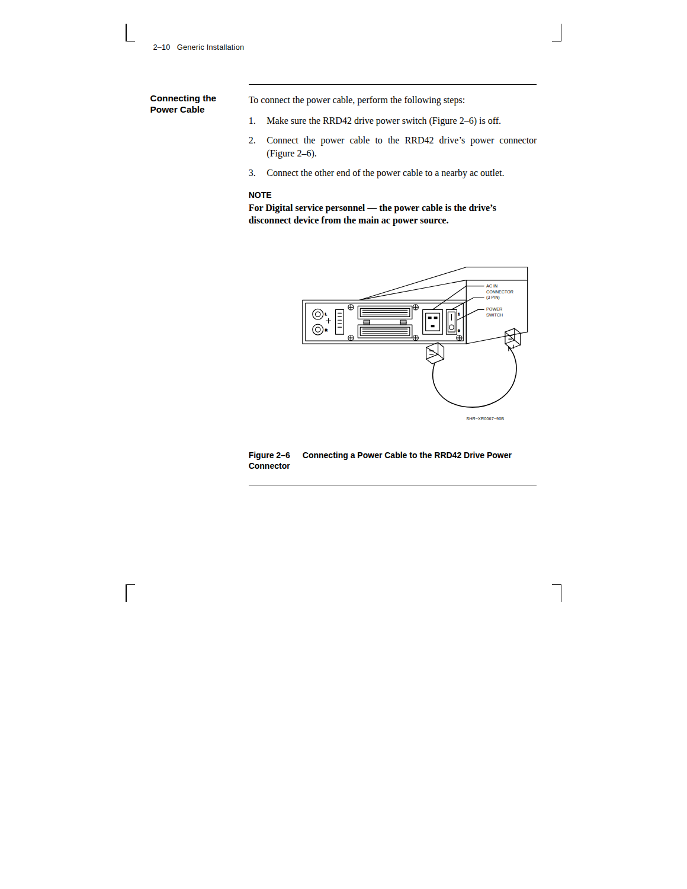2–10 Generic Installation
Connecting the
Power Cable
To connect the power cable, perform the following steps:
Make sure the RRD42 drive power switch (Figure 2–6) is off.
Connect the power cable to the RRD42 drive’s power connector (Figure 2–6).
Connect the other end of the power cable to a nearby ac outlet.
NOTE
For Digital service personnel — the power cable is the drive’s disconnect device from the main ac power source.
L R 1 0 AC IN CONNECTOR (3 PIN) POWER SWITCH SHR−XR0067−90B
Figure 2–6 Connecting a Power Cable to the RRD42 Drive Power Connector